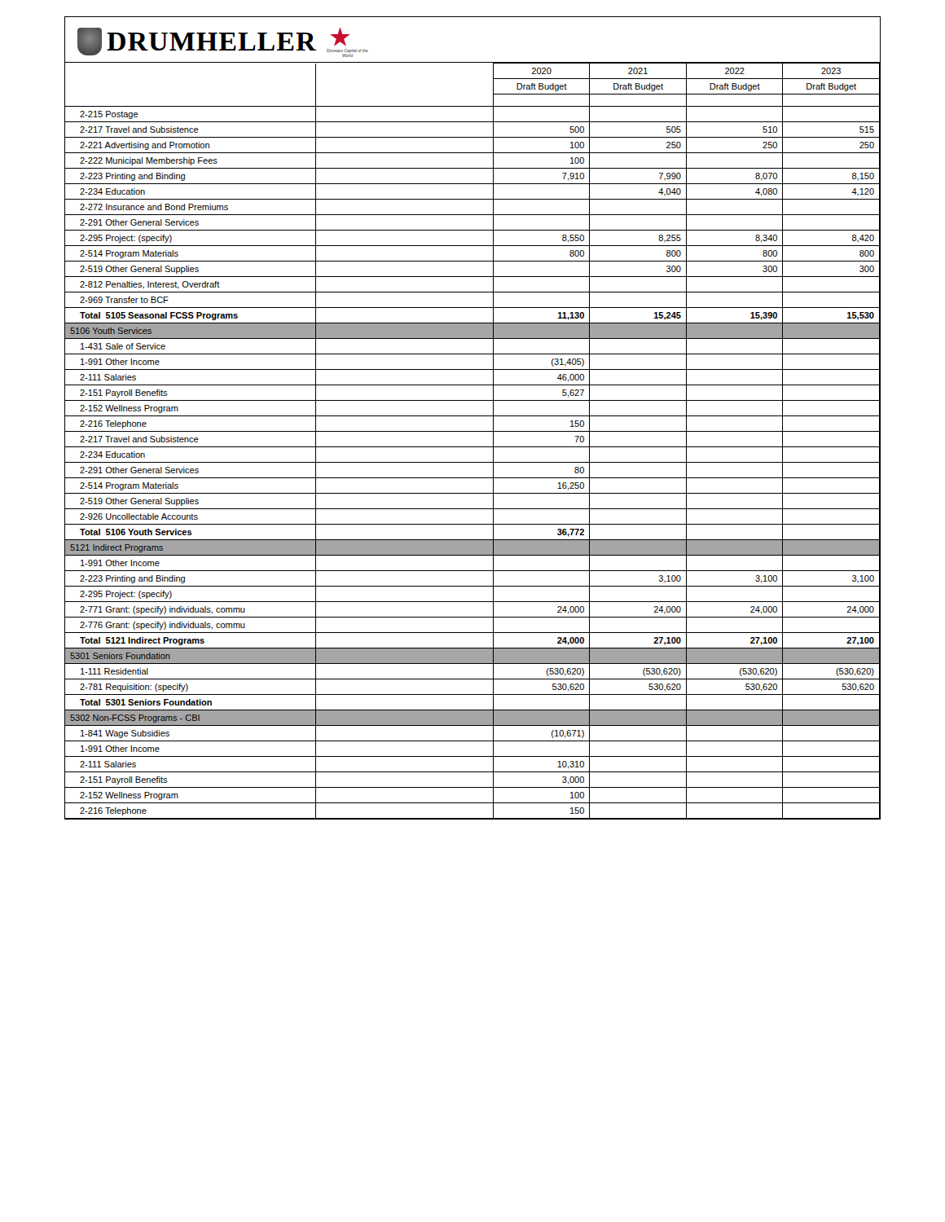DRUMHELLER Dinosaur Capital of the World
| | | 2020 | 2021 | 2022 | 2023 |
| | | Draft Budget | Draft Budget | Draft Budget | Draft Budget |
| 2-215 Postage | | | | | |
| 2-217 Travel and Subsistence | | 500 | 505 | 510 | 515 |
| 2-221 Advertising and Promotion | | 100 | 250 | 250 | 250 |
| 2-222 Municipal Membership Fees | | 100 | | | |
| 2-223 Printing and Binding | | 7,910 | 7,990 | 8,070 | 8,150 |
| 2-234 Education | | | 4,040 | 4,080 | 4,120 |
| 2-272 Insurance and Bond Premiums | | | | | |
| 2-291 Other General Services | | | | | |
| 2-295 Project: (specify) | | 8,550 | 8,255 | 8,340 | 8,420 |
| 2-514 Program Materials | | 800 | 800 | 800 | 800 |
| 2-519 Other General Supplies | | | 300 | 300 | 300 |
| 2-812 Penalties, Interest, Overdraft | | | | | |
| 2-969 Transfer to BCF | | | | | |
| Total 5105 Seasonal FCSS Programs | | 11,130 | 15,245 | 15,390 | 15,530 |
| 5106 Youth Services | | | | | |
| 1-431 Sale of Service | | | | | |
| 1-991 Other Income | | (31,405) | | | |
| 2-111 Salaries | | 46,000 | | | |
| 2-151 Payroll Benefits | | 5,627 | | | |
| 2-152 Wellness Program | | | | | |
| 2-216 Telephone | | 150 | | | |
| 2-217 Travel and Subsistence | | 70 | | | |
| 2-234 Education | | | | | |
| 2-291 Other General Services | | 80 | | | |
| 2-514 Program Materials | | 16,250 | | | |
| 2-519 Other General Supplies | | | | | |
| 2-926 Uncollectable Accounts | | | | | |
| Total 5106 Youth Services | | 36,772 | | | |
| 5121 Indirect Programs | | | | | |
| 1-991 Other Income | | | | | |
| 2-223 Printing and Binding | | | 3,100 | 3,100 | 3,100 |
| 2-295 Project: (specify) | | | | | |
| 2-771 Grant: (specify) individuals, commu | | 24,000 | 24,000 | 24,000 | 24,000 |
| 2-776 Grant: (specify) individuals, commu | | | | | |
| Total 5121 Indirect Programs | | 24,000 | 27,100 | 27,100 | 27,100 |
| 5301 Seniors Foundation | | | | | |
| 1-111 Residential | | (530,620) | (530,620) | (530,620) | (530,620) |
| 2-781 Requisition: (specify) | | 530,620 | 530,620 | 530,620 | 530,620 |
| Total 5301 Seniors Foundation | | | | | |
| 5302 Non-FCSS Programs - CBI | | | | | |
| 1-841 Wage Subsidies | | (10,671) | | | |
| 1-991 Other Income | | | | | |
| 2-111 Salaries | | 10,310 | | | |
| 2-151 Payroll Benefits | | 3,000 | | | |
| 2-152 Wellness Program | | 100 | | | |
| 2-216 Telephone | | 150 | | | |